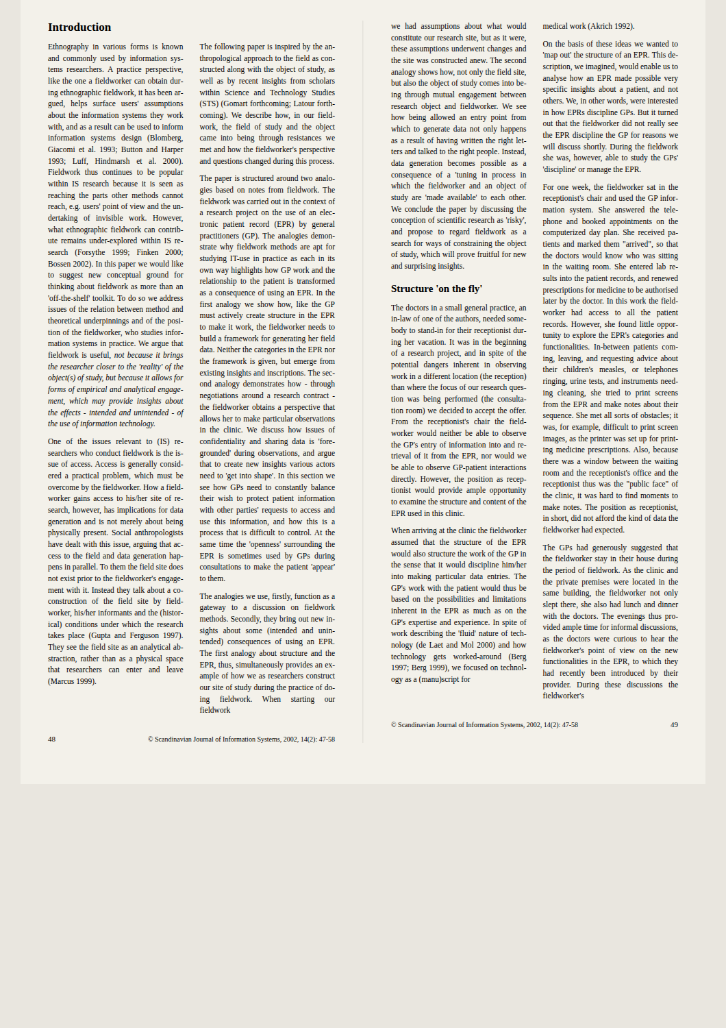Introduction
Ethnography in various forms is known and commonly used by information systems researchers. A practice perspective, like the one a fieldworker can obtain during ethnographic fieldwork, it has been argued, helps surface users' assumptions about the information systems they work with, and as a result can be used to inform information systems design (Blomberg, Giacomi et al. 1993; Button and Harper 1993; Luff, Hindmarsh et al. 2000). Fieldwork thus continues to be popular within IS research because it is seen as reaching the parts other methods cannot reach, e.g. users' point of view and the undertaking of invisible work. However, what ethnographic fieldwork can contribute remains under-explored within IS research (Forsythe 1999; Finken 2000; Bossen 2002). In this paper we would like to suggest new conceptual ground for thinking about fieldwork as more than an 'off-the-shelf' toolkit. To do so we address issues of the relation between method and theoretical underpinnings and of the position of the fieldworker, who studies information systems in practice. We argue that fieldwork is useful, not because it brings the researcher closer to the 'reality' of the object(s) of study, but because it allows for forms of empirical and analytical engagement, which may provide insights about the effects - intended and unintended - of the use of information technology.
One of the issues relevant to (IS) researchers who conduct fieldwork is the issue of access. Access is generally considered a practical problem, which must be overcome by the fieldworker. How a fieldworker gains access to his/her site of research, however, has implications for data generation and is not merely about being physically present. Social anthropologists have dealt with this issue, arguing that access to the field and data generation happens in parallel. To them the field site does not exist prior to the fieldworker's engagement with it. Instead they talk about a co-construction of the field site by fieldworker, his/her informants and the (historical) conditions under which the research takes place (Gupta and Ferguson 1997). They see the field site as an analytical abstraction, rather than as a physical space that researchers can enter and leave (Marcus 1999).
The following paper is inspired by the anthropological approach to the field as constructed along with the object of study, as well as by recent insights from scholars within Science and Technology Studies (STS) (Gomart forthcoming; Latour forthcoming). We describe how, in our fieldwork, the field of study and the object came into being through resistances we met and how the fieldworker's perspective and questions changed during this process.
The paper is structured around two analogies based on notes from fieldwork. The fieldwork was carried out in the context of a research project on the use of an electronic patient record (EPR) by general practitioners (GP). The analogies demonstrate why fieldwork methods are apt for studying IT-use in practice as each in its own way highlights how GP work and the relationship to the patient is transformed as a consequence of using an EPR. In the first analogy we show how, like the GP must actively create structure in the EPR to make it work, the fieldworker needs to build a framework for generating her field data. Neither the categories in the EPR nor the framework is given, but emerge from existing insights and inscriptions. The second analogy demonstrates how - through negotiations around a research contract - the fieldworker obtains a perspective that allows her to make particular observations in the clinic. We discuss how issues of confidentiality and sharing data is 'foregrounded' during observations, and argue that to create new insights various actors need to 'get into shape'. In this section we see how GPs need to constantly balance their wish to protect patient information with other parties' requests to access and use this information, and how this is a process that is difficult to control. At the same time the 'openness' surrounding the EPR is sometimes used by GPs during consultations to make the patient 'appear' to them.
The analogies we use, firstly, function as a gateway to a discussion on fieldwork methods. Secondly, they bring out new insights about some (intended and unintended) consequences of using an EPR. The first analogy about structure and the EPR, thus, simultaneously provides an example of how we as researchers construct our site of study during the practice of doing fieldwork. When starting our fieldwork
48
© Scandinavian Journal of Information Systems, 2002, 14(2): 47-58
we had assumptions about what would constitute our research site, but as it were, these assumptions underwent changes and the site was constructed anew. The second analogy shows how, not only the field site, but also the object of study comes into being through mutual engagement between research object and fieldworker. We see how being allowed an entry point from which to generate data not only happens as a result of having written the right letters and talked to the right people. Instead, data generation becomes possible as a consequence of a 'tuning in process in which the fieldworker and an object of study are 'made available' to each other. We conclude the paper by discussing the conception of scientific research as 'risky', and propose to regard fieldwork as a search for ways of constraining the object of study, which will prove fruitful for new and surprising insights.
Structure 'on the fly'
The doctors in a small general practice, an in-law of one of the authors, needed somebody to stand-in for their receptionist during her vacation. It was in the beginning of a research project, and in spite of the potential dangers inherent in observing work in a different location (the reception) than where the focus of our research question was being performed (the consultation room) we decided to accept the offer. From the receptionist's chair the fieldworker would neither be able to observe the GP's entry of information into and retrieval of it from the EPR, nor would we be able to observe GP-patient interactions directly. However, the position as receptionist would provide ample opportunity to examine the structure and content of the EPR used in this clinic.
When arriving at the clinic the fieldworker assumed that the structure of the EPR would also structure the work of the GP in the sense that it would discipline him/her into making particular data entries. The GP's work with the patient would thus be based on the possibilities and limitations inherent in the EPR as much as on the GP's expertise and experience. In spite of work describing the 'fluid' nature of technology (de Laet and Mol 2000) and how technology gets worked-around (Berg 1997; Berg 1999), we focused on technology as a (manu)script for
medical work (Akrich 1992).
On the basis of these ideas we wanted to 'map out' the structure of an EPR. This description, we imagined, would enable us to analyse how an EPR made possible very specific insights about a patient, and not others. We, in other words, were interested in how EPRs discipline GPs. But it turned out that the fieldworker did not really see the EPR discipline the GP for reasons we will discuss shortly. During the fieldwork she was, however, able to study the GPs' 'discipline' or manage the EPR.
For one week, the fieldworker sat in the receptionist's chair and used the GP information system. She answered the telephone and booked appointments on the computerized day plan. She received patients and marked them "arrived", so that the doctors would know who was sitting in the waiting room. She entered lab results into the patient records, and renewed prescriptions for medicine to be authorised later by the doctor. In this work the fieldworker had access to all the patient records. However, she found little opportunity to explore the EPR's categories and functionalities. In-between patients coming, leaving, and requesting advice about their children's measles, or telephones ringing, urine tests, and instruments needing cleaning, she tried to print screens from the EPR and make notes about their sequence. She met all sorts of obstacles; it was, for example, difficult to print screen images, as the printer was set up for printing medicine prescriptions. Also, because there was a window between the waiting room and the receptionist's office and the receptionist thus was the "public face" of the clinic, it was hard to find moments to make notes. The position as receptionist, in short, did not afford the kind of data the fieldworker had expected.
The GPs had generously suggested that the fieldworker stay in their house during the period of fieldwork. As the clinic and the private premises were located in the same building, the fieldworker not only slept there, she also had lunch and dinner with the doctors. The evenings thus provided ample time for informal discussions, as the doctors were curious to hear the fieldworker's point of view on the new functionalities in the EPR, to which they had recently been introduced by their provider. During these discussions the fieldworker's
© Scandinavian Journal of Information Systems, 2002, 14(2): 47-58
49